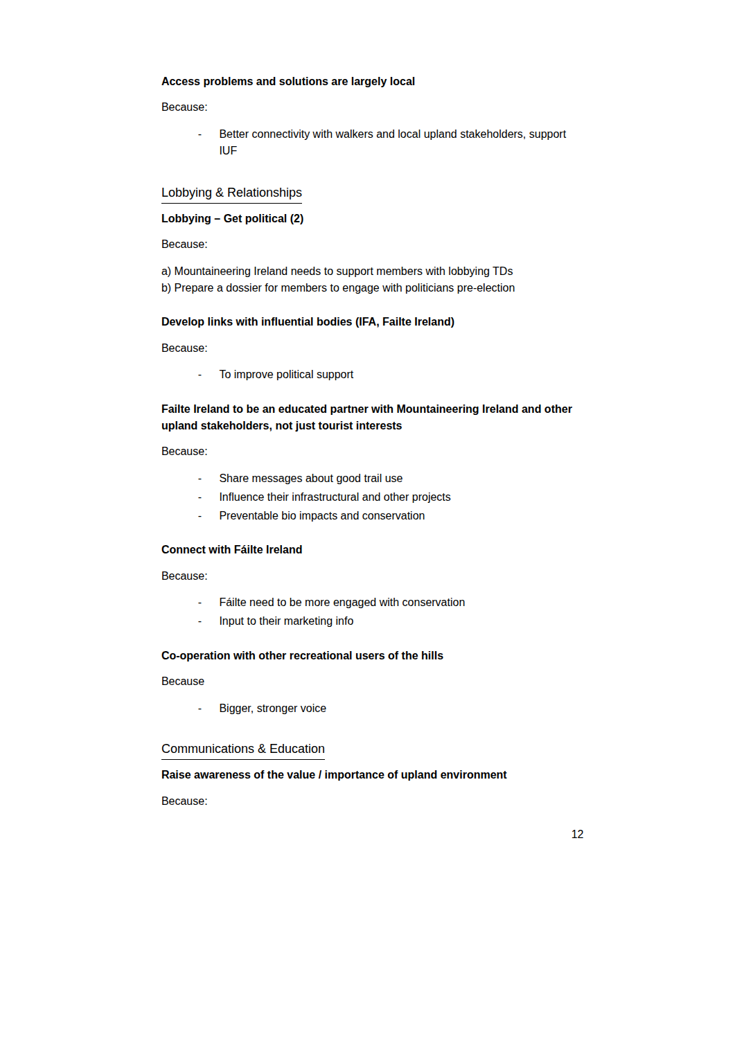Access problems and solutions are largely local
Because:
Better connectivity with walkers and local upland stakeholders, support IUF
Lobbying & Relationships
Lobbying – Get political (2)
Because:
a) Mountaineering Ireland needs to support members with lobbying TDs
b) Prepare a dossier for members to engage with politicians pre-election
Develop links with influential bodies (IFA, Failte Ireland)
Because:
To improve political support
Failte Ireland to be an educated partner with Mountaineering Ireland and other upland stakeholders, not just tourist interests
Because:
Share messages about good trail use
Influence their infrastructural and other projects
Preventable bio impacts and conservation
Connect with Fáilte Ireland
Because:
Fáilte need to be more engaged with conservation
Input to their marketing info
Co-operation with other recreational users of the hills
Because
Bigger, stronger voice
Communications & Education
Raise awareness of the value / importance of upland environment
Because:
12